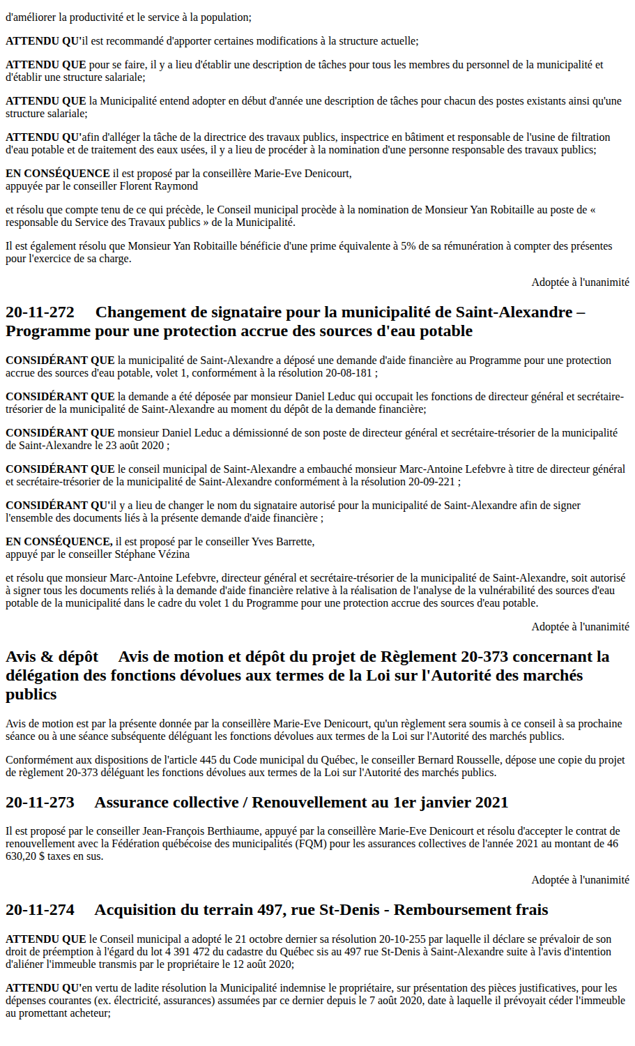d'améliorer la productivité et le service à la population;
ATTENDU QU'il est recommandé d'apporter certaines modifications à la structure actuelle;
ATTENDU QUE pour se faire, il y a lieu d'établir une description de tâches pour tous les membres du personnel de la municipalité et d'établir une structure salariale;
ATTENDU QUE la Municipalité entend adopter en début d'année une description de tâches pour chacun des postes existants ainsi qu'une structure salariale;
ATTENDU QU'afin d'alléger la tâche de la directrice des travaux publics, inspectrice en bâtiment et responsable de l'usine de filtration d'eau potable et de traitement des eaux usées, il y a lieu de procéder à la nomination d'une personne responsable des travaux publics;
EN CONSÉQUENCE il est proposé par la conseillère Marie-Eve Denicourt,
appuyée par le conseiller Florent Raymond
et résolu que compte tenu de ce qui précède, le Conseil municipal procède à la nomination de Monsieur Yan Robitaille au poste de « responsable du Service des Travaux publics » de la Municipalité.
Il est également résolu que Monsieur Yan Robitaille bénéficie d'une prime équivalente à 5% de sa rémunération à compter des présentes pour l'exercice de sa charge.
Adoptée à l'unanimité
20-11-272 Changement de signataire pour la municipalité de Saint-Alexandre – Programme pour une protection accrue des sources d'eau potable
CONSIDÉRANT QUE la municipalité de Saint-Alexandre a déposé une demande d'aide financière au Programme pour une protection accrue des sources d'eau potable, volet 1, conformément à la résolution 20-08-181 ;
CONSIDÉRANT QUE la demande a été déposée par monsieur Daniel Leduc qui occupait les fonctions de directeur général et secrétaire-trésorier de la municipalité de Saint-Alexandre au moment du dépôt de la demande financière;
CONSIDÉRANT QUE monsieur Daniel Leduc a démissionné de son poste de directeur général et secrétaire-trésorier de la municipalité de Saint-Alexandre le 23 août 2020 ;
CONSIDÉRANT QUE le conseil municipal de Saint-Alexandre a embauché monsieur Marc-Antoine Lefebvre à titre de directeur général et secrétaire-trésorier de la municipalité de Saint-Alexandre conformément à la résolution 20-09-221 ;
CONSIDÉRANT QU'il y a lieu de changer le nom du signataire autorisé pour la municipalité de Saint-Alexandre afin de signer l'ensemble des documents liés à la présente demande d'aide financière ;
EN CONSÉQUENCE, il est proposé par le conseiller Yves Barrette,
appuyé par le conseiller Stéphane Vézina
et résolu que monsieur Marc-Antoine Lefebvre, directeur général et secrétaire-trésorier de la municipalité de Saint-Alexandre, soit autorisé à signer tous les documents reliés à la demande d'aide financière relative à la réalisation de l'analyse de la vulnérabilité des sources d'eau potable de la municipalité dans le cadre du volet 1 du Programme pour une protection accrue des sources d'eau potable.
Adoptée à l'unanimité
Avis & dépôt Avis de motion et dépôt du projet de Règlement 20-373 concernant la délégation des fonctions dévolues aux termes de la Loi sur l'Autorité des marchés publics
Avis de motion est par la présente donnée par la conseillère Marie-Eve Denicourt, qu'un règlement sera soumis à ce conseil à sa prochaine séance ou à une séance subséquente déléguant les fonctions dévolues aux termes de la Loi sur l'Autorité des marchés publics.
Conformément aux dispositions de l'article 445 du Code municipal du Québec, le conseiller Bernard Rousselle, dépose une copie du projet de règlement 20-373 déléguant les fonctions dévolues aux termes de la Loi sur l'Autorité des marchés publics.
20-11-273 Assurance collective / Renouvellement au 1er janvier 2021
Il est proposé par le conseiller Jean-François Berthiaume, appuyé par la conseillère Marie-Eve Denicourt et résolu d'accepter le contrat de renouvellement avec la Fédération québécoise des municipalités (FQM) pour les assurances collectives de l'année 2021 au montant de 46 630,20 $ taxes en sus.
Adoptée à l'unanimité
20-11-274 Acquisition du terrain 497, rue St-Denis - Remboursement frais
ATTENDU QUE le Conseil municipal a adopté le 21 octobre dernier sa résolution 20-10-255 par laquelle il déclare se prévaloir de son droit de préemption à l'égard du lot 4 391 472 du cadastre du Québec sis au 497 rue St-Denis à Saint-Alexandre suite à l'avis d'intention d'aliéner l'immeuble transmis par le propriétaire le 12 août 2020;
ATTENDU QU'en vertu de ladite résolution la Municipalité indemnise le propriétaire, sur présentation des pièces justificatives, pour les dépenses courantes (ex. électricité, assurances) assumées par ce dernier depuis le 7 août 2020, date à laquelle il prévoyait céder l'immeuble au promettant acheteur;